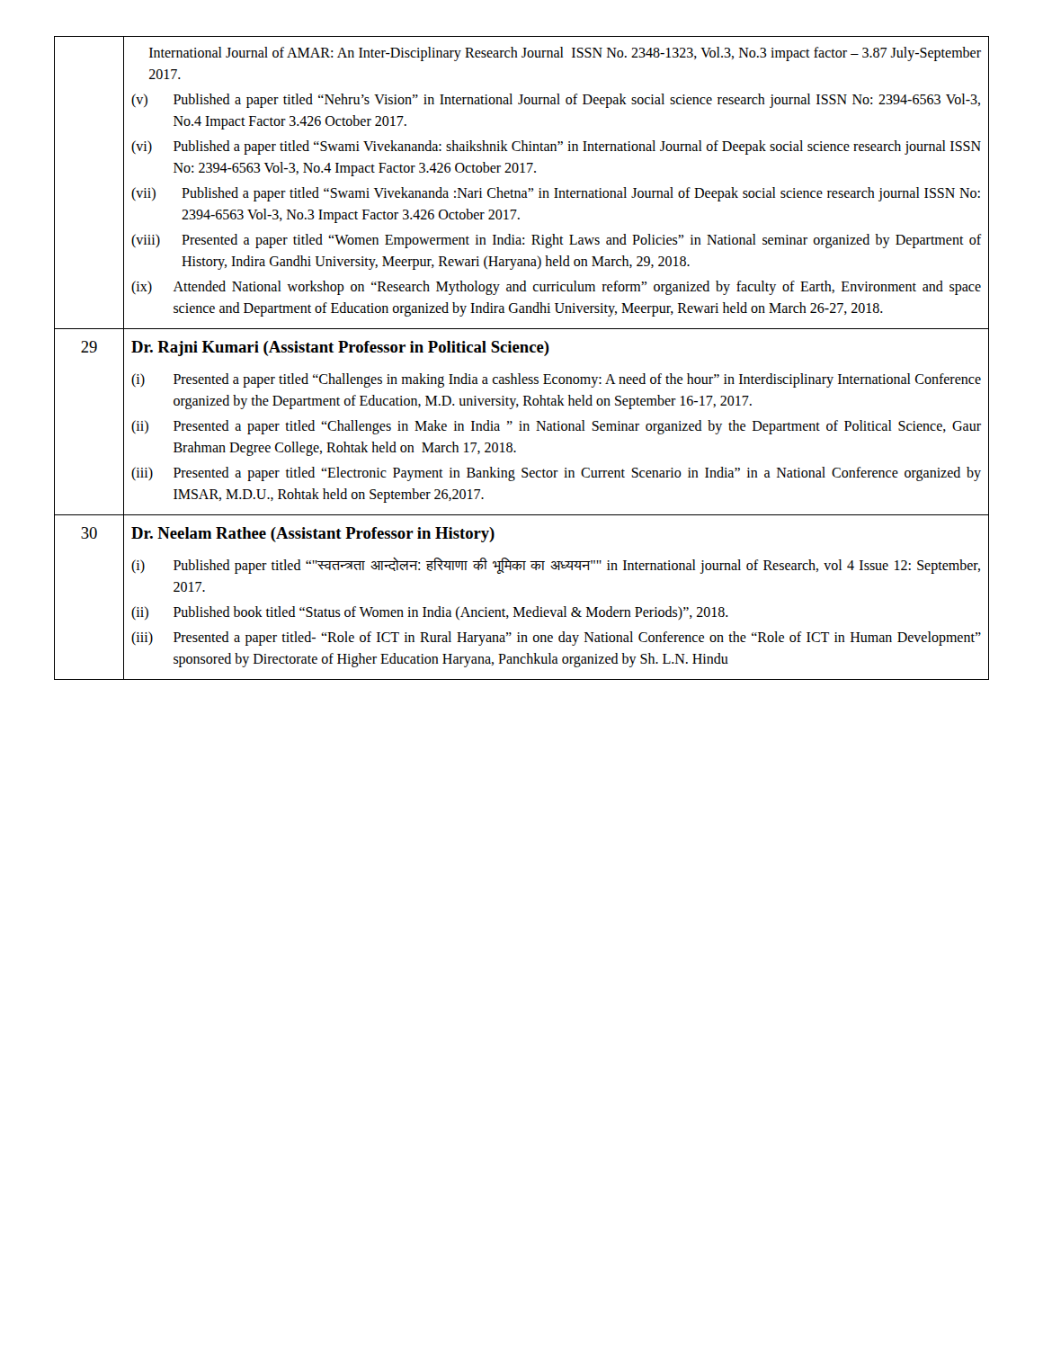| | International Journal of AMAR: An Inter-Disciplinary Research Journal ISSN No. 2348-1323, Vol.3, No.3 impact factor – 3.87 July-September 2017. (v) Published a paper titled “Nehru’s Vision” in International Journal of Deepak social science research journal ISSN No: 2394-6563 Vol-3, No.4 Impact Factor 3.426 October 2017. (vi) Published a paper titled “Swami Vivekananda: shaikshnik Chintan” in International Journal of Deepak social science research journal ISSN No: 2394-6563 Vol-3, No.4 Impact Factor 3.426 October 2017. (vii) Published a paper titled “Swami Vivekananda :Nari Chetna” in International Journal of Deepak social science research journal ISSN No: 2394-6563 Vol-3, No.3 Impact Factor 3.426 October 2017. (viii) Presented a paper titled “Women Empowerment in India: Right Laws and Policies” in National seminar organized by Department of History, Indira Gandhi University, Meerpur, Rewari (Haryana) held on March, 29, 2018. (ix) Attended National workshop on “Research Mythology and curriculum reform” organized by faculty of Earth, Environment and space science and Department of Education organized by Indira Gandhi University, Meerpur, Rewari held on March 26-27, 2018. |
| 29 | Dr. Rajni Kumari (Assistant Professor in Political Science) (i) Presented a paper titled “Challenges in making India a cashless Economy: A need of the hour” in Interdisciplinary International Conference organized by the Department of Education, M.D. university, Rohtak held on September 16-17, 2017. (ii) Presented a paper titled “Challenges in Make in India ” in National Seminar organized by the Department of Political Science, Gaur Brahman Degree College, Rohtak held on March 17, 2018. (iii) Presented a paper titled “Electronic Payment in Banking Sector in Current Scenario in India” in a National Conference organized by IMSAR, M.D.U., Rohtak held on September 26,2017. |
| 30 | Dr. Neelam Rathee (Assistant Professor in History) (i) Published paper titled “" स्वतन्त्रता आन्दोलन: हरियाणा की भूमिका का अध्ययन "" in International journal of Research, vol 4 Issue 12: September, 2017. (ii) Published book titled “Status of Women in India (Ancient, Medieval & Modern Periods)”, 2018. (iii) Presented a paper titled- “Role of ICT in Rural Haryana” in one day National Conference on the “Role of ICT in Human Development” sponsored by Directorate of Higher Education Haryana, Panchkula organized by Sh. L.N. Hindu |